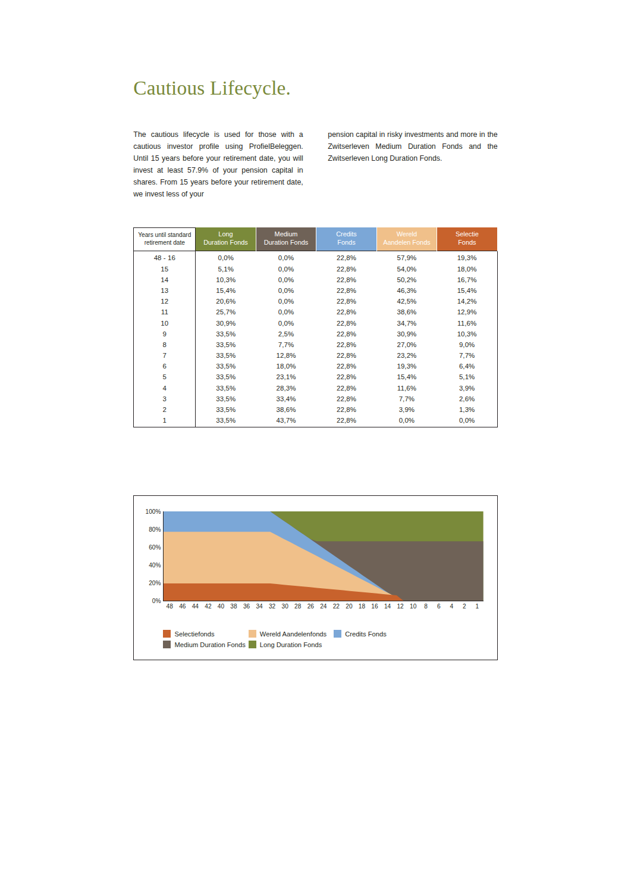Cautious Lifecycle.
The cautious lifecycle is used for those with a cautious investor profile using ProfielBeleggen. Until 15 years before your retirement date, you will invest at least 57.9% of your pension capital in shares. From 15 years before your retirement date, we invest less of your
pension capital in risky investments and more in the Zwitserleven Medium Duration Fonds and the Zwitserleven Long Duration Fonds.
| Years until standard retirement date | Long Duration Fonds | Medium Duration Fonds | Credits Fonds | Wereld Aandelen Fonds | Selectie Fonds |
| --- | --- | --- | --- | --- | --- |
| 48 - 16 | 0,0% | 0,0% | 22,8% | 57,9% | 19,3% |
| 15 | 5,1% | 0,0% | 22,8% | 54,0% | 18,0% |
| 14 | 10,3% | 0,0% | 22,8% | 50,2% | 16,7% |
| 13 | 15,4% | 0,0% | 22,8% | 46,3% | 15,4% |
| 12 | 20,6% | 0,0% | 22,8% | 42,5% | 14,2% |
| 11 | 25,7% | 0,0% | 22,8% | 38,6% | 12,9% |
| 10 | 30,9% | 0,0% | 22,8% | 34,7% | 11,6% |
| 9 | 33,5% | 2,5% | 22,8% | 30,9% | 10,3% |
| 8 | 33,5% | 7,7% | 22,8% | 27,0% | 9,0% |
| 7 | 33,5% | 12,8% | 22,8% | 23,2% | 7,7% |
| 6 | 33,5% | 18,0% | 22,8% | 19,3% | 6,4% |
| 5 | 33,5% | 23,1% | 22,8% | 15,4% | 5,1% |
| 4 | 33,5% | 28,3% | 22,8% | 11,6% | 3,9% |
| 3 | 33,5% | 33,4% | 22,8% | 7,7% | 2,6% |
| 2 | 33,5% | 38,6% | 22,8% | 3,9% | 1,3% |
| 1 | 33,5% | 43,7% | 22,8% | 0,0% | 0,0% |
100% 80% 60% 40% 20% 0%
Stacked area chart: x from 48 (left) to 1 (right). Order bottom-to-top: Selectiefonds, Wereld Aandelenfonds, Credits Fonds, Medium Duration, Long Duration
484644424038363432302826242220181614121086421
Selectiefonds
Wereld Aandelenfonds
Credits Fonds
Medium Duration Fonds
Long Duration Fonds